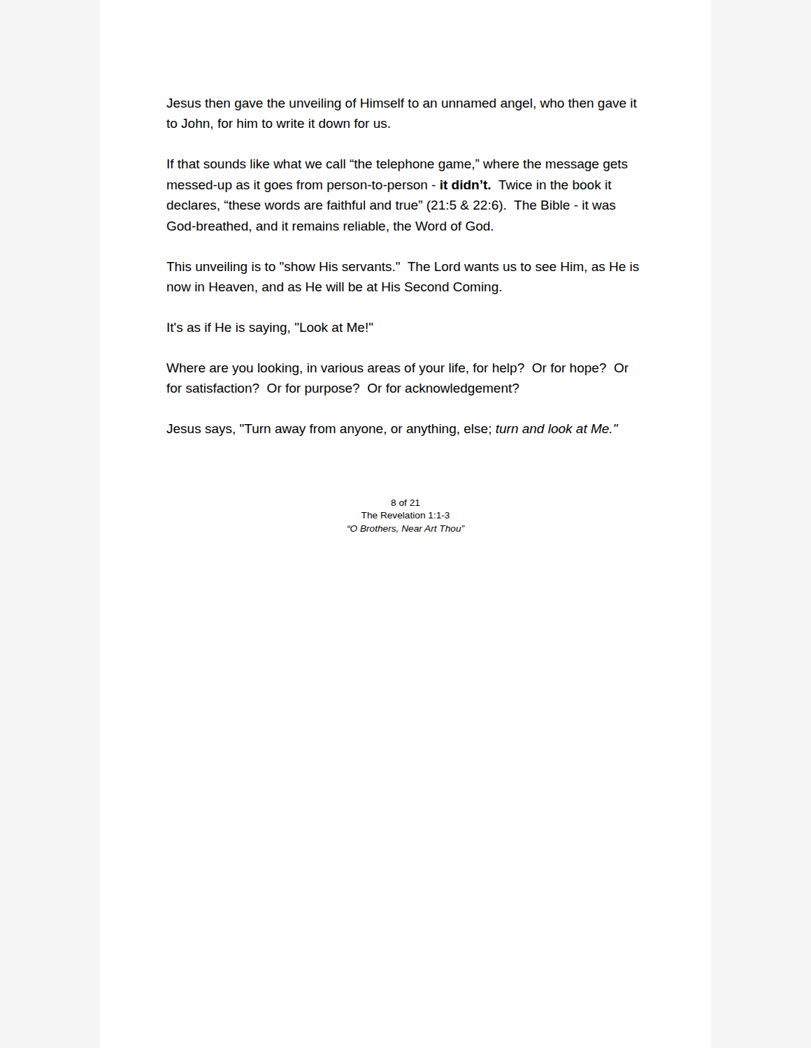Jesus then gave the unveiling of Himself to an unnamed angel, who then gave it to John, for him to write it down for us.
If that sounds like what we call “the telephone game,” where the message gets messed-up as it goes from person-to-person - it didn’t. Twice in the book it declares, “these words are faithful and true” (21:5 & 22:6). The Bible - it was God-breathed, and it remains reliable, the Word of God.
This unveiling is to "show His servants." The Lord wants us to see Him, as He is now in Heaven, and as He will be at His Second Coming.
It's as if He is saying, "Look at Me!"
Where are you looking, in various areas of your life, for help? Or for hope? Or for satisfaction? Or for purpose? Or for acknowledgement?
Jesus says, "Turn away from anyone, or anything, else; turn and look at Me."
8 of 21
The Revelation 1:1-3
“O Brothers, Near Art Thou”